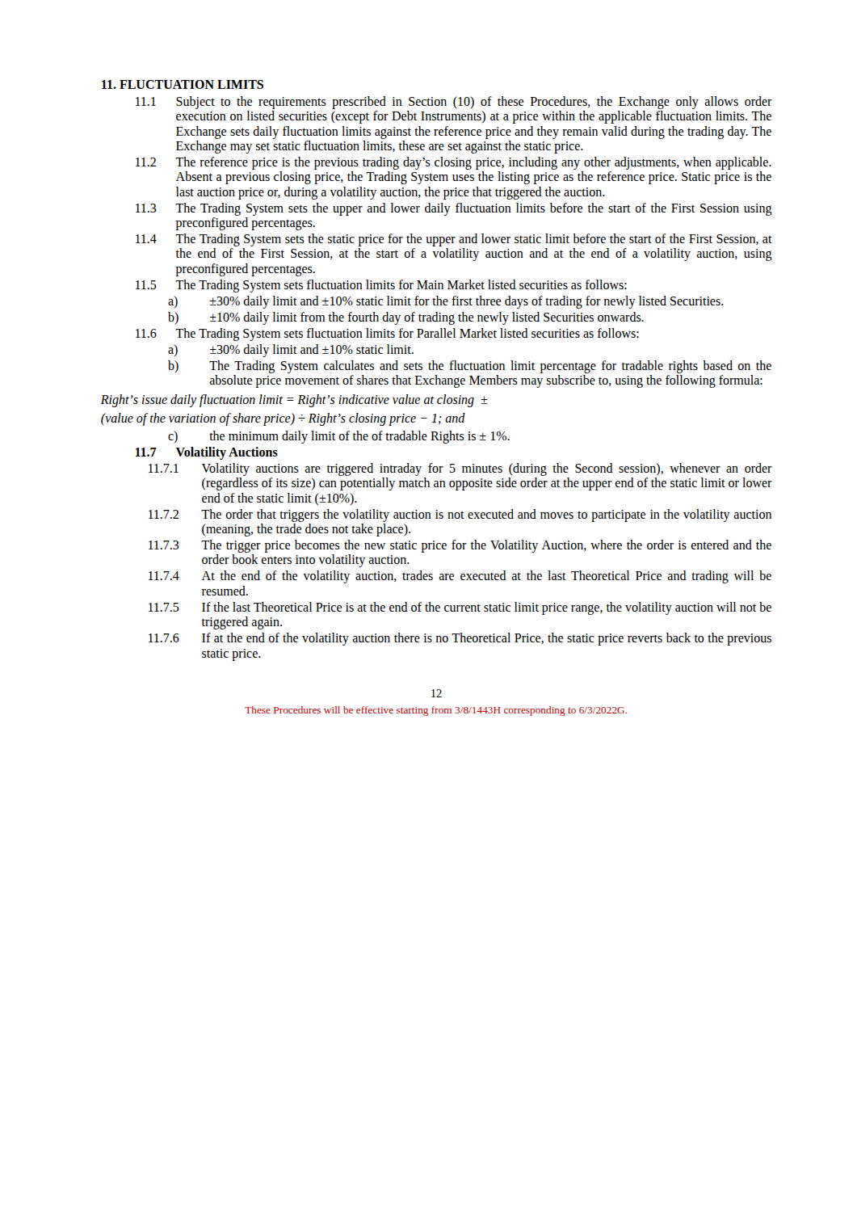11. FLUCTUATION LIMITS
11.1
Subject to the requirements prescribed in Section (10) of these Procedures, the Exchange only allows order execution on listed securities (except for Debt Instruments) at a price within the applicable fluctuation limits. The Exchange sets daily fluctuation limits against the reference price and they remain valid during the trading day. The Exchange may set static fluctuation limits, these are set against the static price.
11.2
The reference price is the previous trading day’s closing price, including any other adjustments, when applicable. Absent a previous closing price, the Trading System uses the listing price as the reference price. Static price is the last auction price or, during a volatility auction, the price that triggered the auction.
11.3
The Trading System sets the upper and lower daily fluctuation limits before the start of the First Session using preconfigured percentages.
11.4
The Trading System sets the static price for the upper and lower static limit before the start of the First Session, at the end of the First Session, at the start of a volatility auction and at the end of a volatility auction, using preconfigured percentages.
11.5
The Trading System sets fluctuation limits for Main Market listed securities as follows:
a)
±30% daily limit and ±10% static limit for the first three days of trading for newly listed Securities.
b)
±10% daily limit from the fourth day of trading the newly listed Securities onwards.
11.6
The Trading System sets fluctuation limits for Parallel Market listed securities as follows:
a)
±30% daily limit and ±10% static limit.
b)
The Trading System calculates and sets the fluctuation limit percentage for tradable rights based on the absolute price movement of shares that Exchange Members may subscribe to, using the following formula:
Rightʼs issue daily fluctuation limit = Rightʼs indicative value at closing ±
(value of the variation of share price) ÷ Rightʼs closing price − 1; and
c)
the minimum daily limit of the of tradable Rights is ± 1%.
11.7
Volatility Auctions
11.7.1
Volatility auctions are triggered intraday for 5 minutes (during the Second session), whenever an order (regardless of its size) can potentially match an opposite side order at the upper end of the static limit or lower end of the static limit (±10%).
11.7.2
The order that triggers the volatility auction is not executed and moves to participate in the volatility auction (meaning, the trade does not take place).
11.7.3
The trigger price becomes the new static price for the Volatility Auction, where the order is entered and the order book enters into volatility auction.
11.7.4
At the end of the volatility auction, trades are executed at the last Theoretical Price and trading will be resumed.
11.7.5
If the last Theoretical Price is at the end of the current static limit price range, the volatility auction will not be triggered again.
11.7.6
If at the end of the volatility auction there is no Theoretical Price, the static price reverts back to the previous static price.
12
These Procedures will be effective starting from 3/8/1443H corresponding to 6/3/2022G.